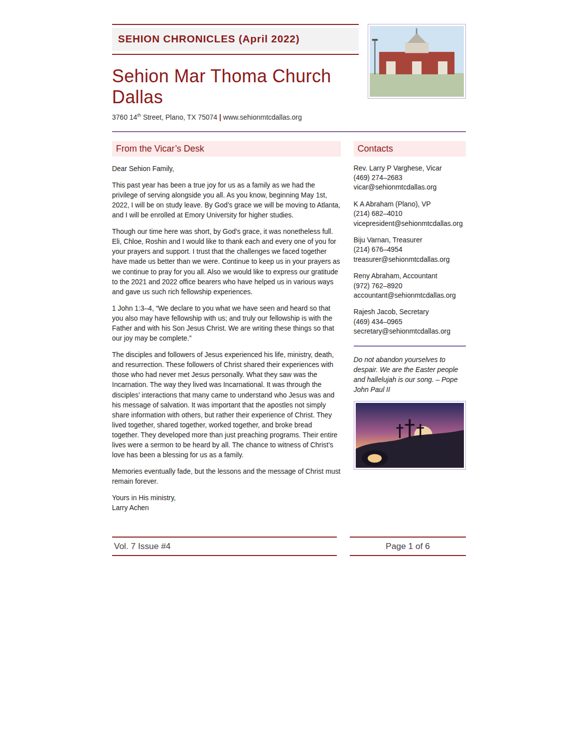SEHION CHRONICLES (April 2022)
Sehion Mar Thoma Church Dallas
3760 14th Street, Plano, TX 75074 | www.sehionmtcdallas.org
From the Vicar’s Desk
Dear Sehion Family,
This past year has been a true joy for us as a family as we had the privilege of serving alongside you all. As you know, beginning May 1st, 2022, I will be on study leave. By God’s grace we will be moving to Atlanta, and I will be enrolled at Emory University for higher studies.
Though our time here was short, by God’s grace, it was nonetheless full. Eli, Chloe, Roshin and I would like to thank each and every one of you for your prayers and support. I trust that the challenges we faced together have made us better than we were. Continue to keep us in your prayers as we continue to pray for you all. Also we would like to express our gratitude to the 2021 and 2022 office bearers who have helped us in various ways and gave us such rich fellowship experiences.
1 John 1:3–4, “We declare to you what we have seen and heard so that you also may have fellowship with us; and truly our fellowship is with the Father and with his Son Jesus Christ. We are writing these things so that our joy may be complete.”
The disciples and followers of Jesus experienced his life, ministry, death, and resurrection. These followers of Christ shared their experiences with those who had never met Jesus personally. What they saw was the Incarnation. The way they lived was Incarnational. It was through the disciples’ interactions that many came to understand who Jesus was and his message of salvation. It was important that the apostles not simply share information with others, but rather their experience of Christ. They lived together, shared together, worked together, and broke bread together. They developed more than just preaching programs. Their entire lives were a sermon to be heard by all. The chance to witness of Christ’s love has been a blessing for us as a family.
Memories eventually fade, but the lessons and the message of Christ must remain forever.
Yours in His ministry,
Larry Achen
Contacts
Rev. Larry P Varghese, Vicar
(469) 274–2683
vicar@sehionmtcdallas.org
K A Abraham (Plano), VP
(214) 682–4010
vicepresident@sehionmtcdallas.org
Biju Varnan, Treasurer
(214) 676–4954
treasurer@sehionmtcdallas.org
Reny Abraham, Accountant
(972) 762–8920
accountant@sehionmtcdallas.org
Rajesh Jacob, Secretary
(469) 434–0965
secretary@sehionmtcdallas.org
Do not abandon yourselves to despair. We are the Easter people and hallelujah is our song. – Pope John Paul II
Vol. 7 Issue #4
Page 1 of 6